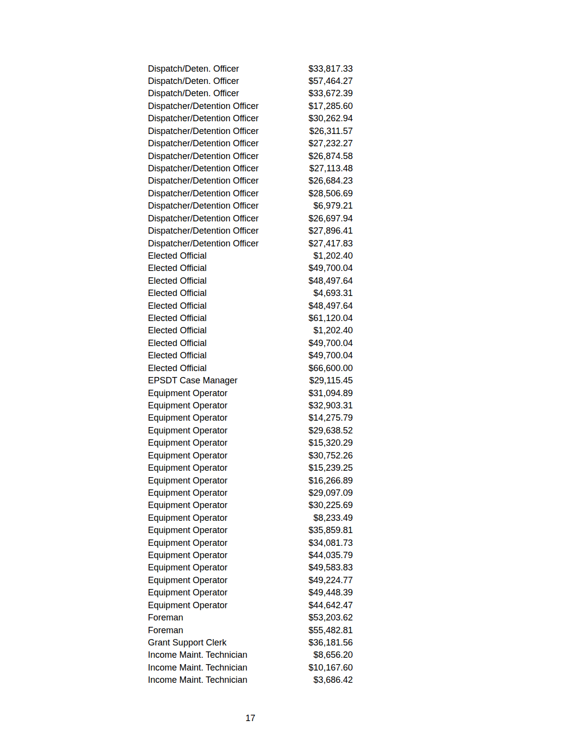| Dispatch/Deten. Officer | $33,817.33 |
| Dispatch/Deten. Officer | $57,464.27 |
| Dispatch/Deten. Officer | $33,672.39 |
| Dispatcher/Detention Officer | $17,285.60 |
| Dispatcher/Detention Officer | $30,262.94 |
| Dispatcher/Detention Officer | $26,311.57 |
| Dispatcher/Detention Officer | $27,232.27 |
| Dispatcher/Detention Officer | $26,874.58 |
| Dispatcher/Detention Officer | $27,113.48 |
| Dispatcher/Detention Officer | $26,684.23 |
| Dispatcher/Detention Officer | $28,506.69 |
| Dispatcher/Detention Officer | $6,979.21 |
| Dispatcher/Detention Officer | $26,697.94 |
| Dispatcher/Detention Officer | $27,896.41 |
| Dispatcher/Detention Officer | $27,417.83 |
| Elected Official | $1,202.40 |
| Elected Official | $49,700.04 |
| Elected Official | $48,497.64 |
| Elected Official | $4,693.31 |
| Elected Official | $48,497.64 |
| Elected Official | $61,120.04 |
| Elected Official | $1,202.40 |
| Elected Official | $49,700.04 |
| Elected Official | $49,700.04 |
| Elected Official | $66,600.00 |
| EPSDT Case Manager | $29,115.45 |
| Equipment Operator | $31,094.89 |
| Equipment Operator | $32,903.31 |
| Equipment Operator | $14,275.79 |
| Equipment Operator | $29,638.52 |
| Equipment Operator | $15,320.29 |
| Equipment Operator | $30,752.26 |
| Equipment Operator | $15,239.25 |
| Equipment Operator | $16,266.89 |
| Equipment Operator | $29,097.09 |
| Equipment Operator | $30,225.69 |
| Equipment Operator | $8,233.49 |
| Equipment Operator | $35,859.81 |
| Equipment Operator | $34,081.73 |
| Equipment Operator | $44,035.79 |
| Equipment Operator | $49,583.83 |
| Equipment Operator | $49,224.77 |
| Equipment Operator | $49,448.39 |
| Equipment Operator | $44,642.47 |
| Foreman | $53,203.62 |
| Foreman | $55,482.81 |
| Grant Support Clerk | $36,181.56 |
| Income Maint. Technician | $8,656.20 |
| Income Maint. Technician | $10,167.60 |
| Income Maint. Technician | $3,686.42 |
17